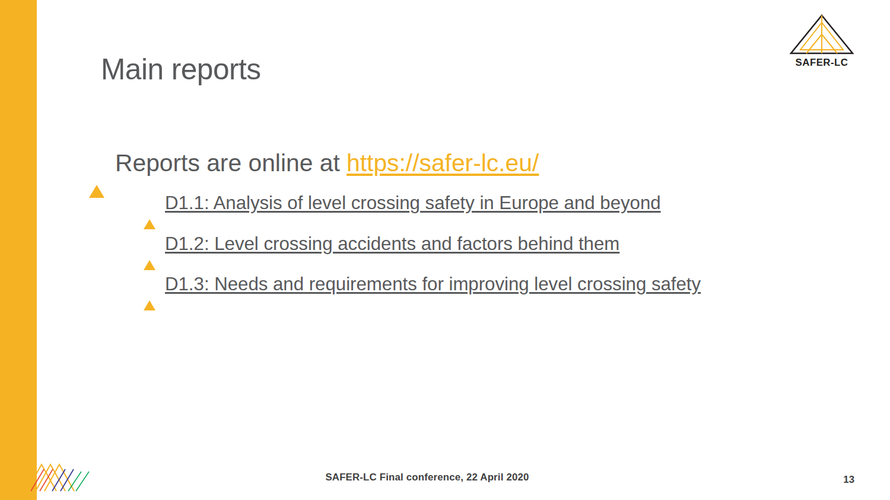SAFER-LC
Main reports
Reports are online at https://safer-lc.eu/
D1.1: Analysis of level crossing safety in Europe and beyond
D1.2: Level crossing accidents and factors behind them
D1.3: Needs and requirements for improving level crossing safety
SAFER-LC Final conference, 22 April 2020
13